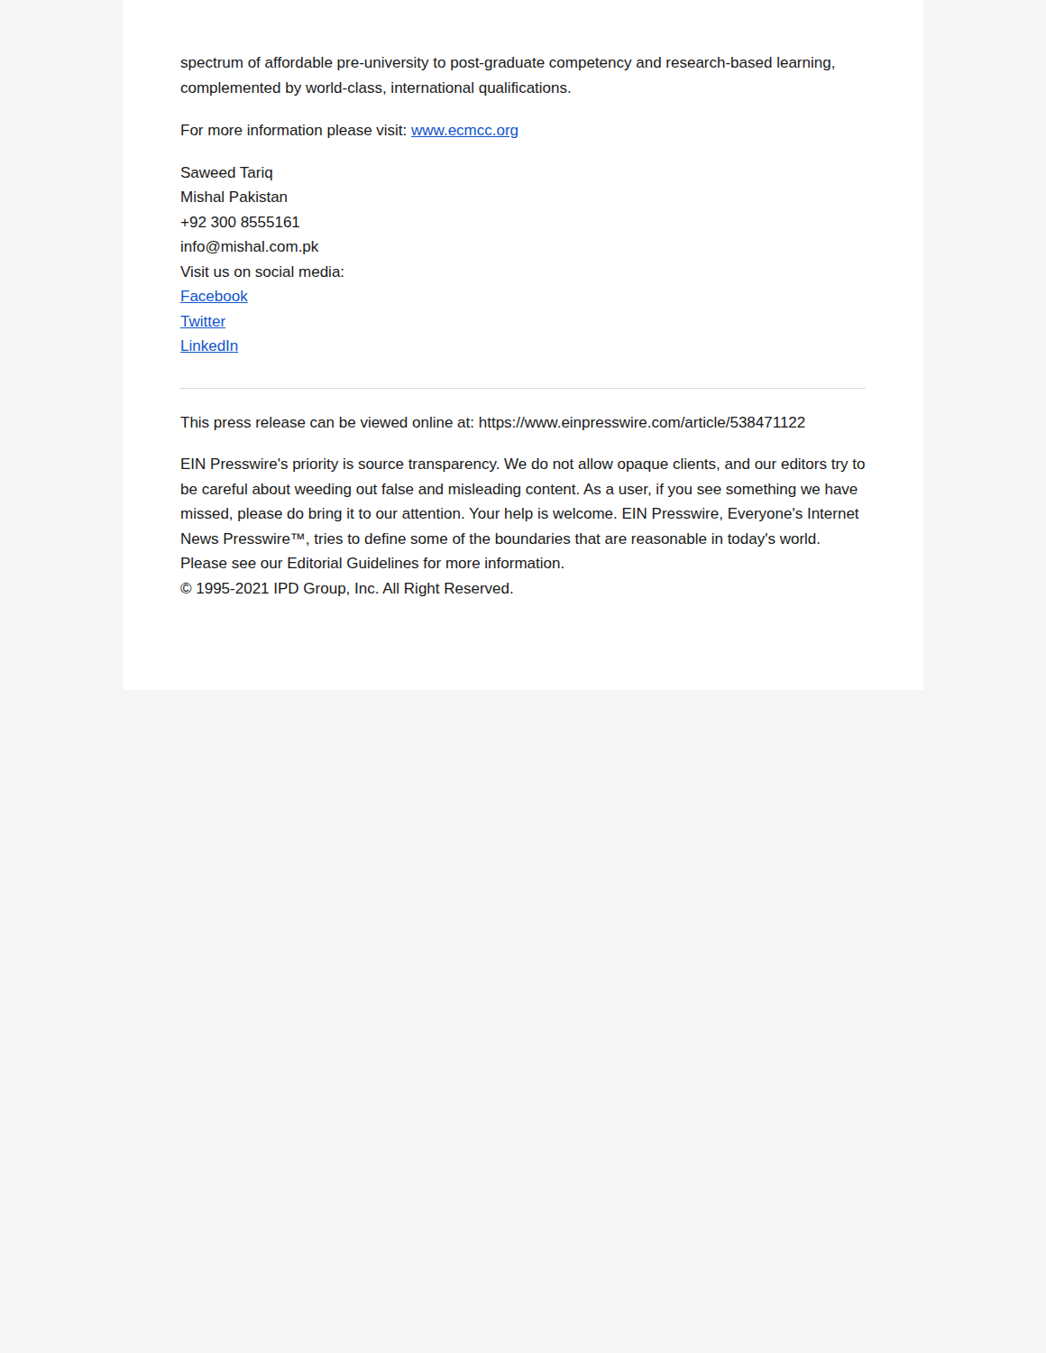spectrum of affordable pre-university to post-graduate competency and research-based learning, complemented by world-class, international qualifications.
For more information please visit: www.ecmcc.org
Saweed Tariq Mishal Pakistan +92 300 8555161 info@mishal.com.pk Visit us on social media: Facebook Twitter LinkedIn
This press release can be viewed online at: https://www.einpresswire.com/article/538471122
EIN Presswire's priority is source transparency. We do not allow opaque clients, and our editors try to be careful about weeding out false and misleading content. As a user, if you see something we have missed, please do bring it to our attention. Your help is welcome. EIN Presswire, Everyone's Internet News Presswire™, tries to define some of the boundaries that are reasonable in today's world. Please see our Editorial Guidelines for more information.
© 1995-2021 IPD Group, Inc. All Right Reserved.